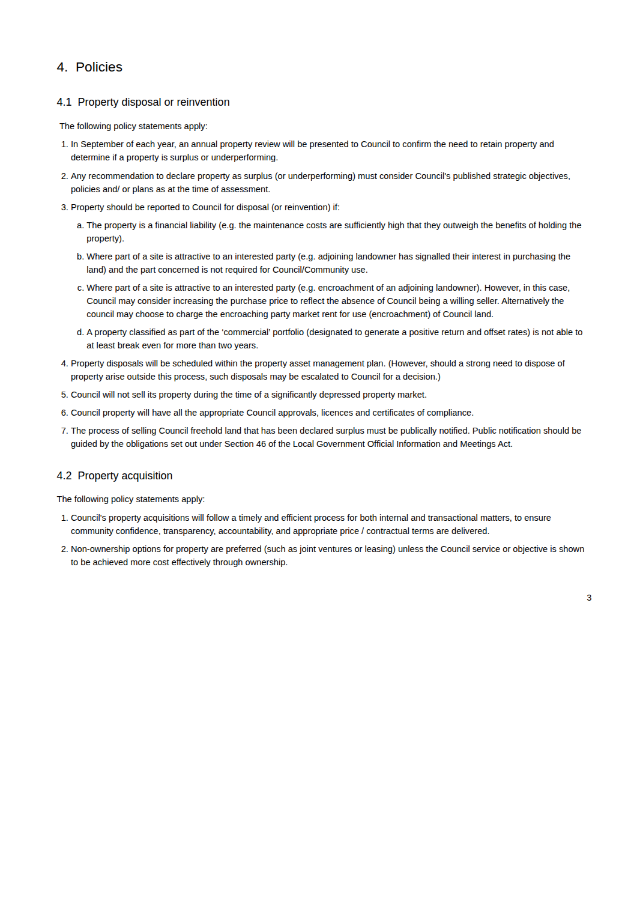4. Policies
4.1 Property disposal or reinvention
The following policy statements apply:
In September of each year, an annual property review will be presented to Council to confirm the need to retain property and determine if a property is surplus or underperforming.
Any recommendation to declare property as surplus (or underperforming) must consider Council's published strategic objectives, policies and/ or plans as at the time of assessment.
Property should be reported to Council for disposal (or reinvention) if:
The property is a financial liability (e.g. the maintenance costs are sufficiently high that they outweigh the benefits of holding the property).
Where part of a site is attractive to an interested party (e.g. adjoining landowner has signalled their interest in purchasing the land) and the part concerned is not required for Council/Community use.
Where part of a site is attractive to an interested party (e.g. encroachment of an adjoining landowner). However, in this case, Council may consider increasing the purchase price to reflect the absence of Council being a willing seller. Alternatively the council may choose to charge the encroaching party market rent for use (encroachment) of Council land.
A property classified as part of the ‘commercial’ portfolio (designated to generate a positive return and offset rates) is not able to at least break even for more than two years.
Property disposals will be scheduled within the property asset management plan. (However, should a strong need to dispose of property arise outside this process, such disposals may be escalated to Council for a decision.)
Council will not sell its property during the time of a significantly depressed property market.
Council property will have all the appropriate Council approvals, licences and certificates of compliance.
The process of selling Council freehold land that has been declared surplus must be publically notified. Public notification should be guided by the obligations set out under Section 46 of the Local Government Official Information and Meetings Act.
4.2 Property acquisition
The following policy statements apply:
Council's property acquisitions will follow a timely and efficient process for both internal and transactional matters, to ensure community confidence, transparency, accountability, and appropriate price / contractual terms are delivered.
Non-ownership options for property are preferred (such as joint ventures or leasing) unless the Council service or objective is shown to be achieved more cost effectively through ownership.
3